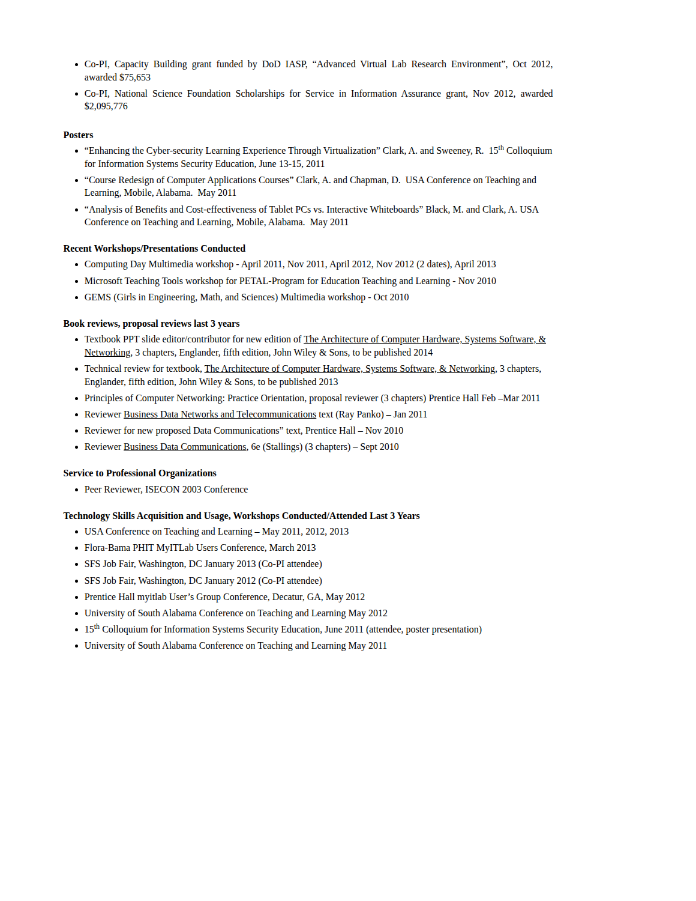Co-PI, Capacity Building grant funded by DoD IASP, “Advanced Virtual Lab Research Environment”, Oct 2012, awarded $75,653
Co-PI, National Science Foundation Scholarships for Service in Information Assurance grant, Nov 2012, awarded $2,095,776
Posters
“Enhancing the Cyber-security Learning Experience Through Virtualization” Clark, A. and Sweeney, R. 15th Colloquium for Information Systems Security Education, June 13-15, 2011
“Course Redesign of Computer Applications Courses” Clark, A. and Chapman, D. USA Conference on Teaching and Learning, Mobile, Alabama. May 2011
“Analysis of Benefits and Cost-effectiveness of Tablet PCs vs. Interactive Whiteboards” Black, M. and Clark, A. USA Conference on Teaching and Learning, Mobile, Alabama. May 2011
Recent Workshops/Presentations Conducted
Computing Day Multimedia workshop - April 2011, Nov 2011, April 2012, Nov 2012 (2 dates), April 2013
Microsoft Teaching Tools workshop for PETAL-Program for Education Teaching and Learning - Nov 2010
GEMS (Girls in Engineering, Math, and Sciences) Multimedia workshop - Oct 2010
Book reviews, proposal reviews last 3 years
Textbook PPT slide editor/contributor for new edition of The Architecture of Computer Hardware, Systems Software, & Networking, 3 chapters, Englander, fifth edition, John Wiley & Sons, to be published 2014
Technical review for textbook, The Architecture of Computer Hardware, Systems Software, & Networking, 3 chapters, Englander, fifth edition, John Wiley & Sons, to be published 2013
Principles of Computer Networking: Practice Orientation, proposal reviewer (3 chapters) Prentice Hall Feb –Mar 2011
Reviewer Business Data Networks and Telecommunications text (Ray Panko) – Jan 2011
Reviewer for new proposed Data Communications” text, Prentice Hall – Nov 2010
Reviewer Business Data Communications, 6e (Stallings) (3 chapters) – Sept 2010
Service to Professional Organizations
Peer Reviewer, ISECON 2003 Conference
Technology Skills Acquisition and Usage, Workshops Conducted/Attended Last 3 Years
USA Conference on Teaching and Learning – May 2011, 2012, 2013
Flora-Bama PHIT MyITLab Users Conference, March 2013
SFS Job Fair, Washington, DC January 2013 (Co-PI attendee)
SFS Job Fair, Washington, DC January 2012 (Co-PI attendee)
Prentice Hall myitlab User’s Group Conference, Decatur, GA, May 2012
University of South Alabama Conference on Teaching and Learning May 2012
15th Colloquium for Information Systems Security Education, June 2011 (attendee, poster presentation)
University of South Alabama Conference on Teaching and Learning May 2011